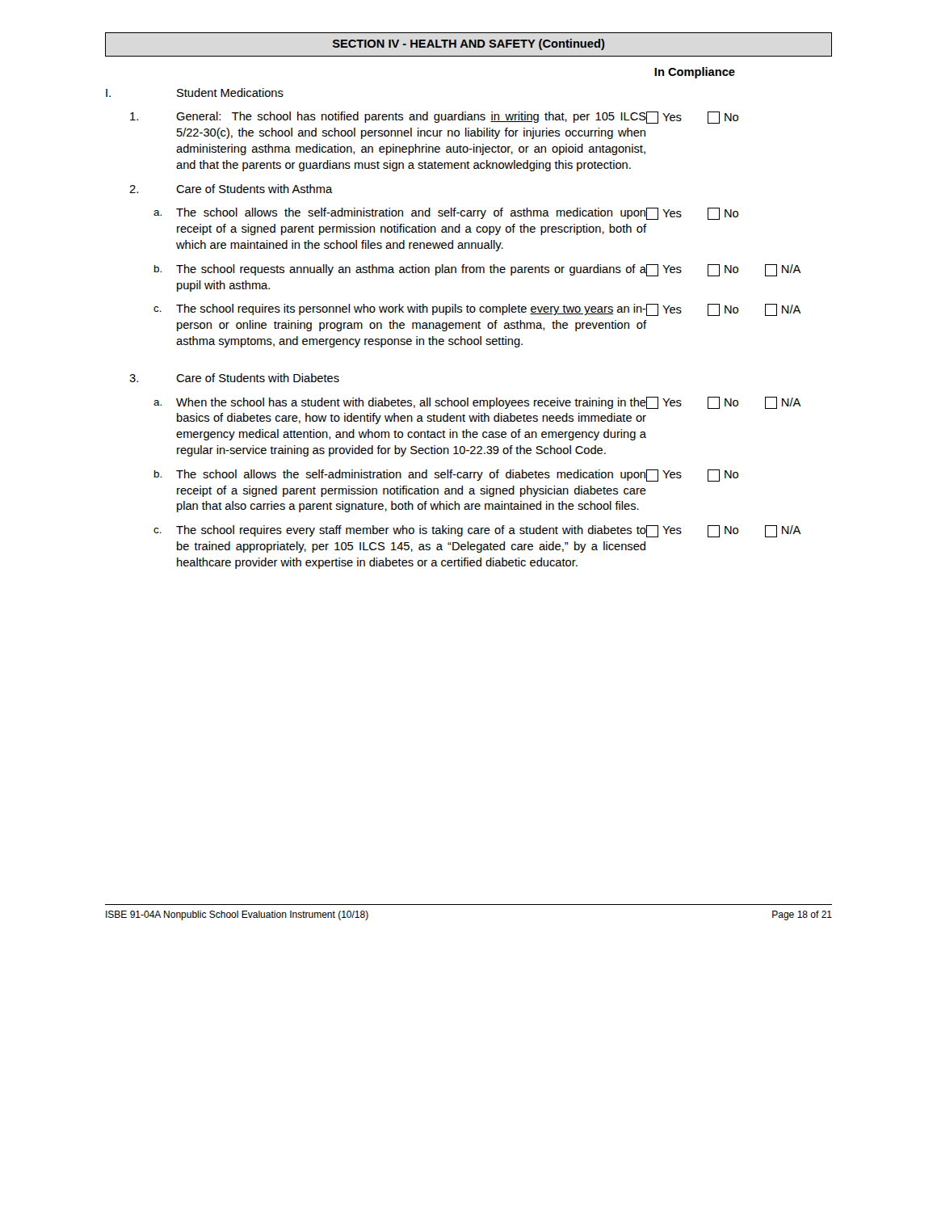SECTION IV - HEALTH AND SAFETY (Continued)
In Compliance
| I. | | | Student Medications | |
| | 1. | | General: The school has notified parents and guardians in writing that, per 105 ILCS 5/22-30(c), the school and school personnel incur no liability for injuries occurring when administering asthma medication, an epinephrine auto-injector, or an opioid antagonist, and that the parents or guardians must sign a statement acknowledging this protection. | Yes No |
| | 2. | | Care of Students with Asthma | |
| | | a. | The school allows the self-administration and self-carry of asthma medication upon receipt of a signed parent permission notification and a copy of the prescription, both of which are maintained in the school files and renewed annually. | Yes No |
| | | b. | The school requests annually an asthma action plan from the parents or guardians of a pupil with asthma. | Yes No N/A |
| | | c. | The school requires its personnel who work with pupils to complete every two years an in-person or online training program on the management of asthma, the prevention of asthma symptoms, and emergency response in the school setting. | Yes No N/A |
| | 3. | | Care of Students with Diabetes | |
| | | a. | When the school has a student with diabetes, all school employees receive training in the basics of diabetes care, how to identify when a student with diabetes needs immediate or emergency medical attention, and whom to contact in the case of an emergency during a regular in-service training as provided for by Section 10-22.39 of the School Code. | Yes No N/A |
| | | b. | The school allows the self-administration and self-carry of diabetes medication upon receipt of a signed parent permission notification and a signed physician diabetes care plan that also carries a parent signature, both of which are maintained in the school files. | Yes No |
| | | c. | The school requires every staff member who is taking care of a student with diabetes to be trained appropriately, per 105 ILCS 145, as a “Delegated care aide,” by a licensed healthcare provider with expertise in diabetes or a certified diabetic educator. | Yes No N/A |
ISBE 91-04A Nonpublic School Evaluation Instrument (10/18) Page 18 of 21